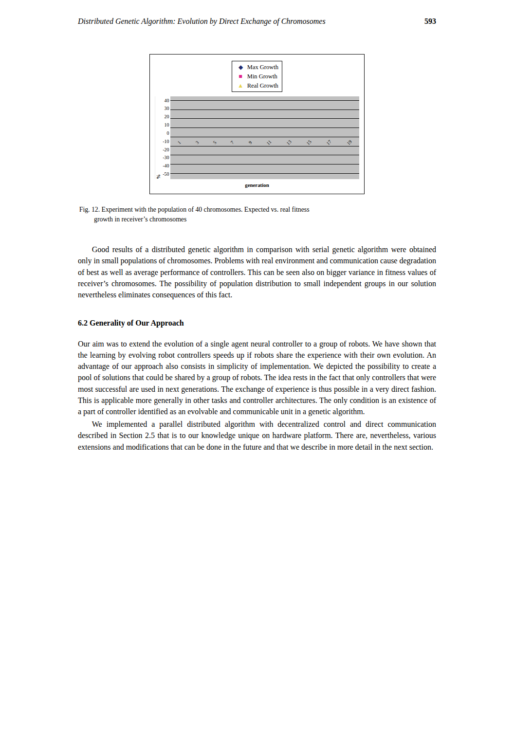Distributed Genetic Algorithm: Evolution by Direct Exchange of Chromosomes 593
◆Max Growth
■Min Growth
▲Real Growth
%
40 30 20 10 0 -10 -20 -30 -40 -50
135791113151719
generation
Fig. 12. Experiment with the population of 40 chromosomes. Expected vs. real fitness growth in receiver’s chromosomes
Good results of a distributed genetic algorithm in comparison with serial genetic algorithm were obtained only in small populations of chromosomes. Problems with real environment and communication cause degradation of best as well as average performance of controllers. This can be seen also on bigger variance in fitness values of receiver’s chromosomes. The possibility of population distribution to small independent groups in our solution nevertheless eliminates consequences of this fact.
6.2 Generality of Our Approach
Our aim was to extend the evolution of a single agent neural controller to a group of robots. We have shown that the learning by evolving robot controllers speeds up if robots share the experience with their own evolution. An advantage of our approach also consists in simplicity of implementation. We depicted the possibility to create a pool of solutions that could be shared by a group of robots. The idea rests in the fact that only controllers that were most successful are used in next generations. The exchange of experience is thus possible in a very direct fashion. This is applicable more generally in other tasks and controller architectures. The only condition is an existence of a part of controller identified as an evolvable and communicable unit in a genetic algorithm.
We implemented a parallel distributed algorithm with decentralized control and direct communication described in Section 2.5 that is to our knowledge unique on hardware platform. There are, nevertheless, various extensions and modifications that can be done in the future and that we describe in more detail in the next section.